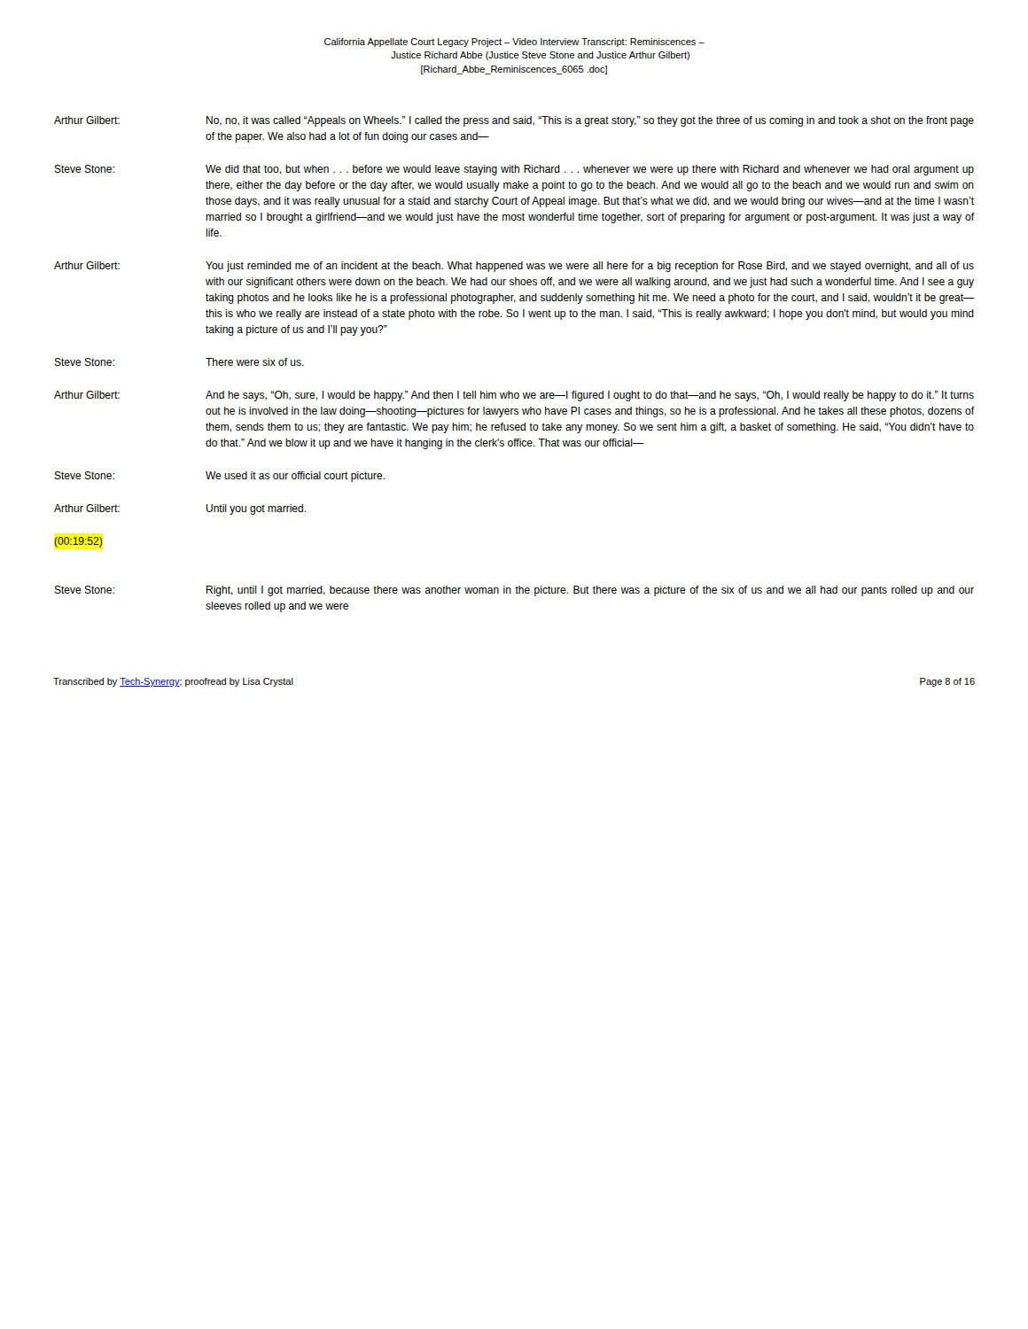California Appellate Court Legacy Project – Video Interview Transcript: Reminiscences – Justice Richard Abbe (Justice Steve Stone and Justice Arthur Gilbert) [Richard_Abbe_Reminiscences_6065 .doc]
| Arthur Gilbert: | No, no, it was called “Appeals on Wheels.” I called the press and said, “This is a great story,” so they got the three of us coming in and took a shot on the front page of the paper. We also had a lot of fun doing our cases and— |
| Steve Stone: | We did that too, but when . . . before we would leave staying with Richard . . . whenever we were up there with Richard and whenever we had oral argument up there, either the day before or the day after, we would usually make a point to go to the beach. And we would all go to the beach and we would run and swim on those days, and it was really unusual for a staid and starchy Court of Appeal image. But that’s what we did, and we would bring our wives—and at the time I wasn’t married so I brought a girlfriend—and we would just have the most wonderful time together, sort of preparing for argument or post-argument. It was just a way of life. |
| Arthur Gilbert: | You just reminded me of an incident at the beach. What happened was we were all here for a big reception for Rose Bird, and we stayed overnight, and all of us with our significant others were down on the beach. We had our shoes off, and we were all walking around, and we just had such a wonderful time. And I see a guy taking photos and he looks like he is a professional photographer, and suddenly something hit me. We need a photo for the court, and I said, wouldn’t it be great—this is who we really are instead of a state photo with the robe. So I went up to the man. I said, “This is really awkward; I hope you don't mind, but would you mind taking a picture of us and I’ll pay you?” |
| Steve Stone: | There were six of us. |
| Arthur Gilbert: | And he says, “Oh, sure, I would be happy.” And then I tell him who we are—I figured I ought to do that—and he says, “Oh, I would really be happy to do it.” It turns out he is involved in the law doing—shooting—pictures for lawyers who have PI cases and things, so he is a professional. And he takes all these photos, dozens of them, sends them to us; they are fantastic. We pay him; he refused to take any money. So we sent him a gift, a basket of something. He said, “You didn’t have to do that.” And we blow it up and we have it hanging in the clerk's office. That was our official— |
| Steve Stone: | We used it as our official court picture. |
| Arthur Gilbert: | Until you got married. |
| (00:19:52) |
| Steve Stone: | Right, until I got married, because there was another woman in the picture. But there was a picture of the six of us and we all had our pants rolled up and our sleeves rolled up and we were |
Transcribed by Tech-Synergy; proofread by Lisa Crystal Page 8 of 16